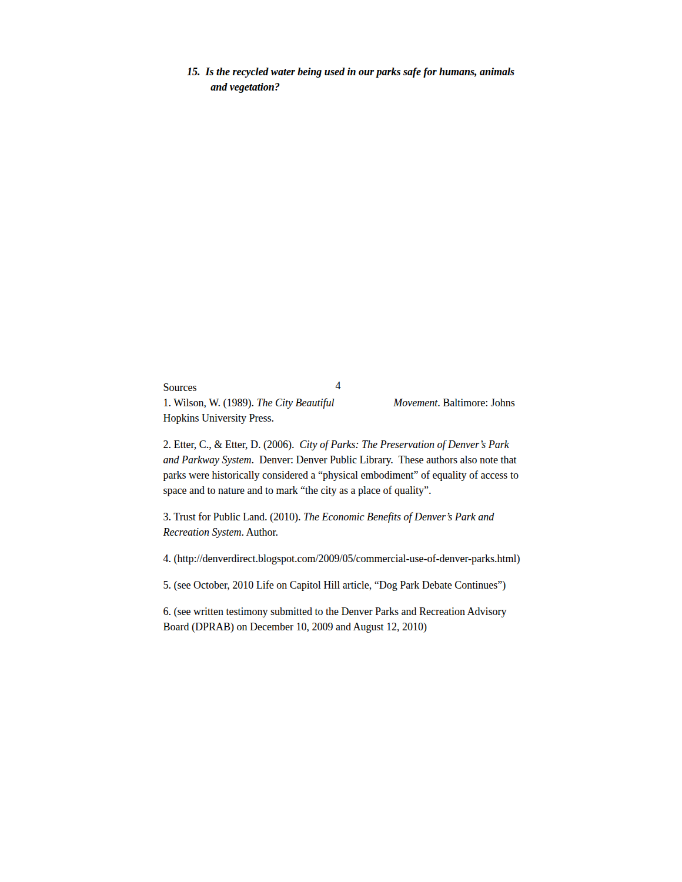15. Is the recycled water being used in our parks safe for humans, animals and vegetation?
4
Sources
1. Wilson, W. (1989). The City Beautiful Movement. Baltimore: Johns Hopkins University Press.
2. Etter, C., & Etter, D. (2006). City of Parks: The Preservation of Denver’s Park and Parkway System. Denver: Denver Public Library. These authors also note that parks were historically considered a “physical embodiment” of equality of access to space and to nature and to mark “the city as a place of quality”.
3. Trust for Public Land. (2010). The Economic Benefits of Denver’s Park and Recreation System. Author.
4. (http://denverdirect.blogspot.com/2009/05/commercial-use-of-denver-parks.html)
5. (see October, 2010 Life on Capitol Hill article, “Dog Park Debate Continues”)
6. (see written testimony submitted to the Denver Parks and Recreation Advisory Board (DPRAB) on December 10, 2009 and August 12, 2010)